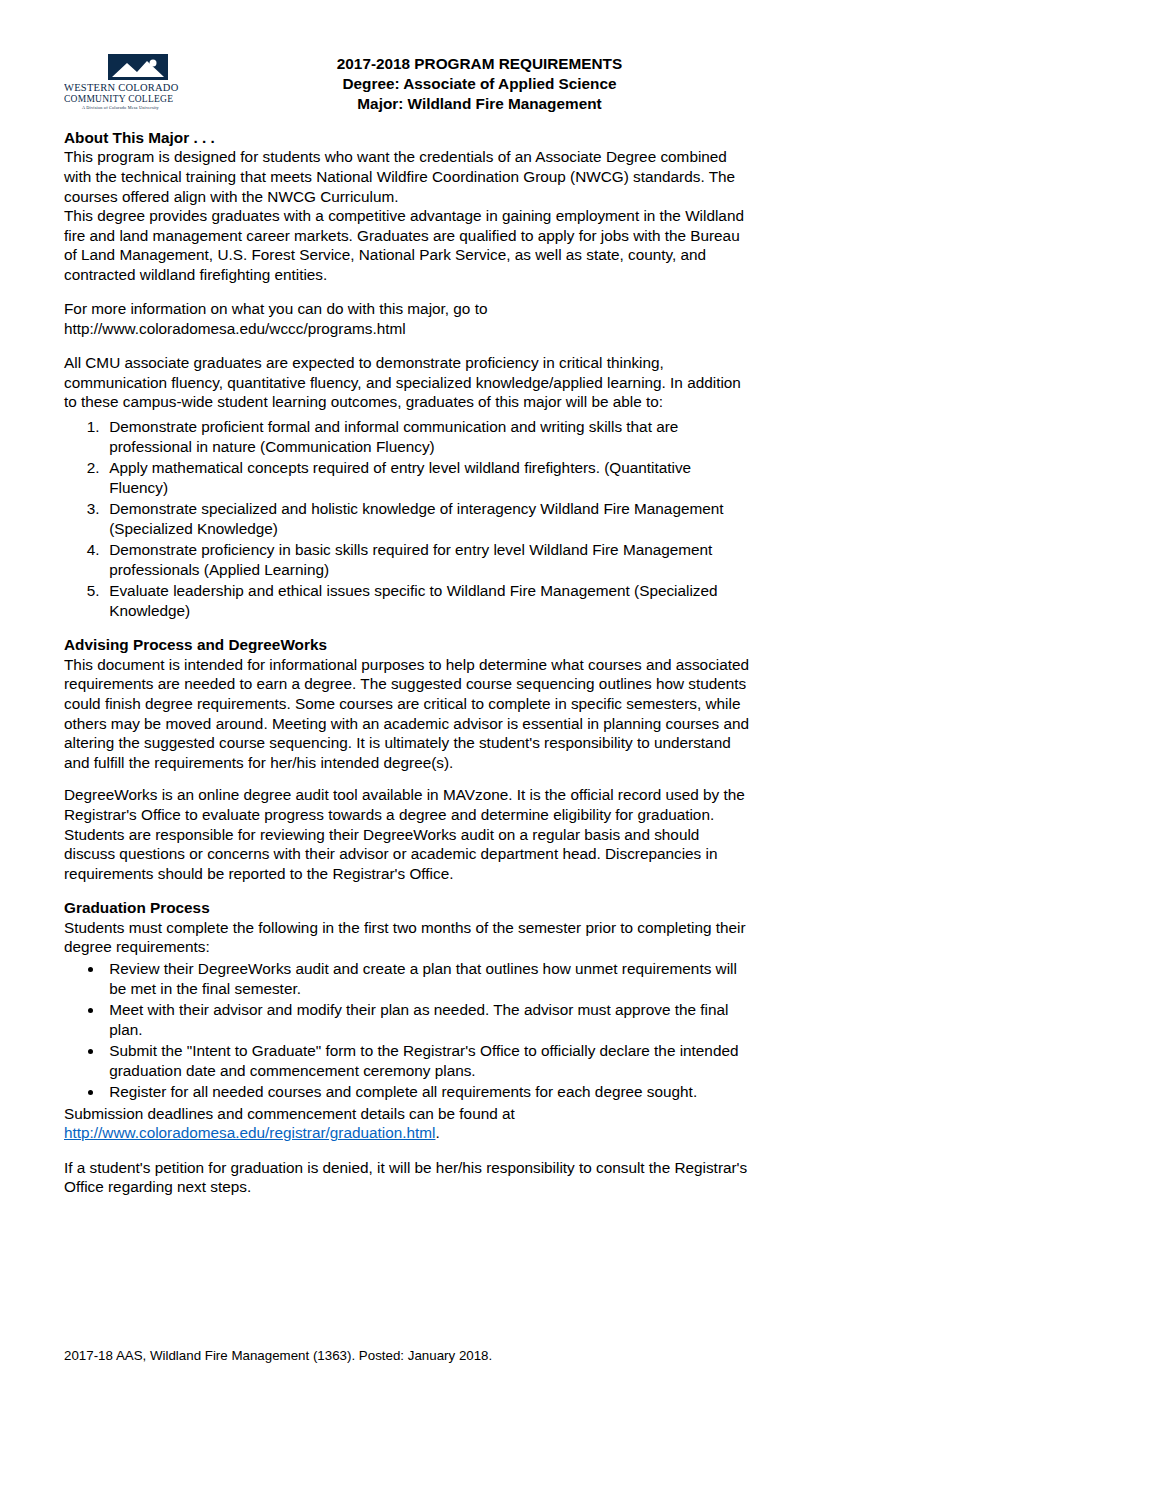WESTERN COLORADO COMMUNITY COLLEGE A Division of Colorado Mesa University
2017-2018 PROGRAM REQUIREMENTS
Degree: Associate of Applied Science
Major: Wildland Fire Management
About This Major . . .
This program is designed for students who want the credentials of an Associate Degree combined with the technical training that meets National Wildfire Coordination Group (NWCG) standards. The courses offered align with the NWCG Curriculum.
This degree provides graduates with a competitive advantage in gaining employment in the Wildland fire and land management career markets. Graduates are qualified to apply for jobs with the Bureau of Land Management, U.S. Forest Service, National Park Service, as well as state, county, and contracted wildland firefighting entities.
For more information on what you can do with this major, go to http://www.coloradomesa.edu/wccc/programs.html
All CMU associate graduates are expected to demonstrate proficiency in critical thinking, communication fluency, quantitative fluency, and specialized knowledge/applied learning. In addition to these campus-wide student learning outcomes, graduates of this major will be able to:
Demonstrate proficient formal and informal communication and writing skills that are professional in nature (Communication Fluency)
Apply mathematical concepts required of entry level wildland firefighters. (Quantitative Fluency)
Demonstrate specialized and holistic knowledge of interagency Wildland Fire Management (Specialized Knowledge)
Demonstrate proficiency in basic skills required for entry level Wildland Fire Management professionals (Applied Learning)
Evaluate leadership and ethical issues specific to Wildland Fire Management (Specialized Knowledge)
Advising Process and DegreeWorks
This document is intended for informational purposes to help determine what courses and associated requirements are needed to earn a degree. The suggested course sequencing outlines how students could finish degree requirements. Some courses are critical to complete in specific semesters, while others may be moved around. Meeting with an academic advisor is essential in planning courses and altering the suggested course sequencing. It is ultimately the student's responsibility to understand and fulfill the requirements for her/his intended degree(s).
DegreeWorks is an online degree audit tool available in MAVzone. It is the official record used by the Registrar's Office to evaluate progress towards a degree and determine eligibility for graduation. Students are responsible for reviewing their DegreeWorks audit on a regular basis and should discuss questions or concerns with their advisor or academic department head. Discrepancies in requirements should be reported to the Registrar's Office.
Graduation Process
Students must complete the following in the first two months of the semester prior to completing their degree requirements:
Review their DegreeWorks audit and create a plan that outlines how unmet requirements will be met in the final semester.
Meet with their advisor and modify their plan as needed. The advisor must approve the final plan.
Submit the "Intent to Graduate" form to the Registrar's Office to officially declare the intended graduation date and commencement ceremony plans.
Register for all needed courses and complete all requirements for each degree sought.
Submission deadlines and commencement details can be found at http://www.coloradomesa.edu/registrar/graduation.html.
If a student's petition for graduation is denied, it will be her/his responsibility to consult the Registrar's Office regarding next steps.
2017-18 AAS, Wildland Fire Management (1363). Posted: January 2018.